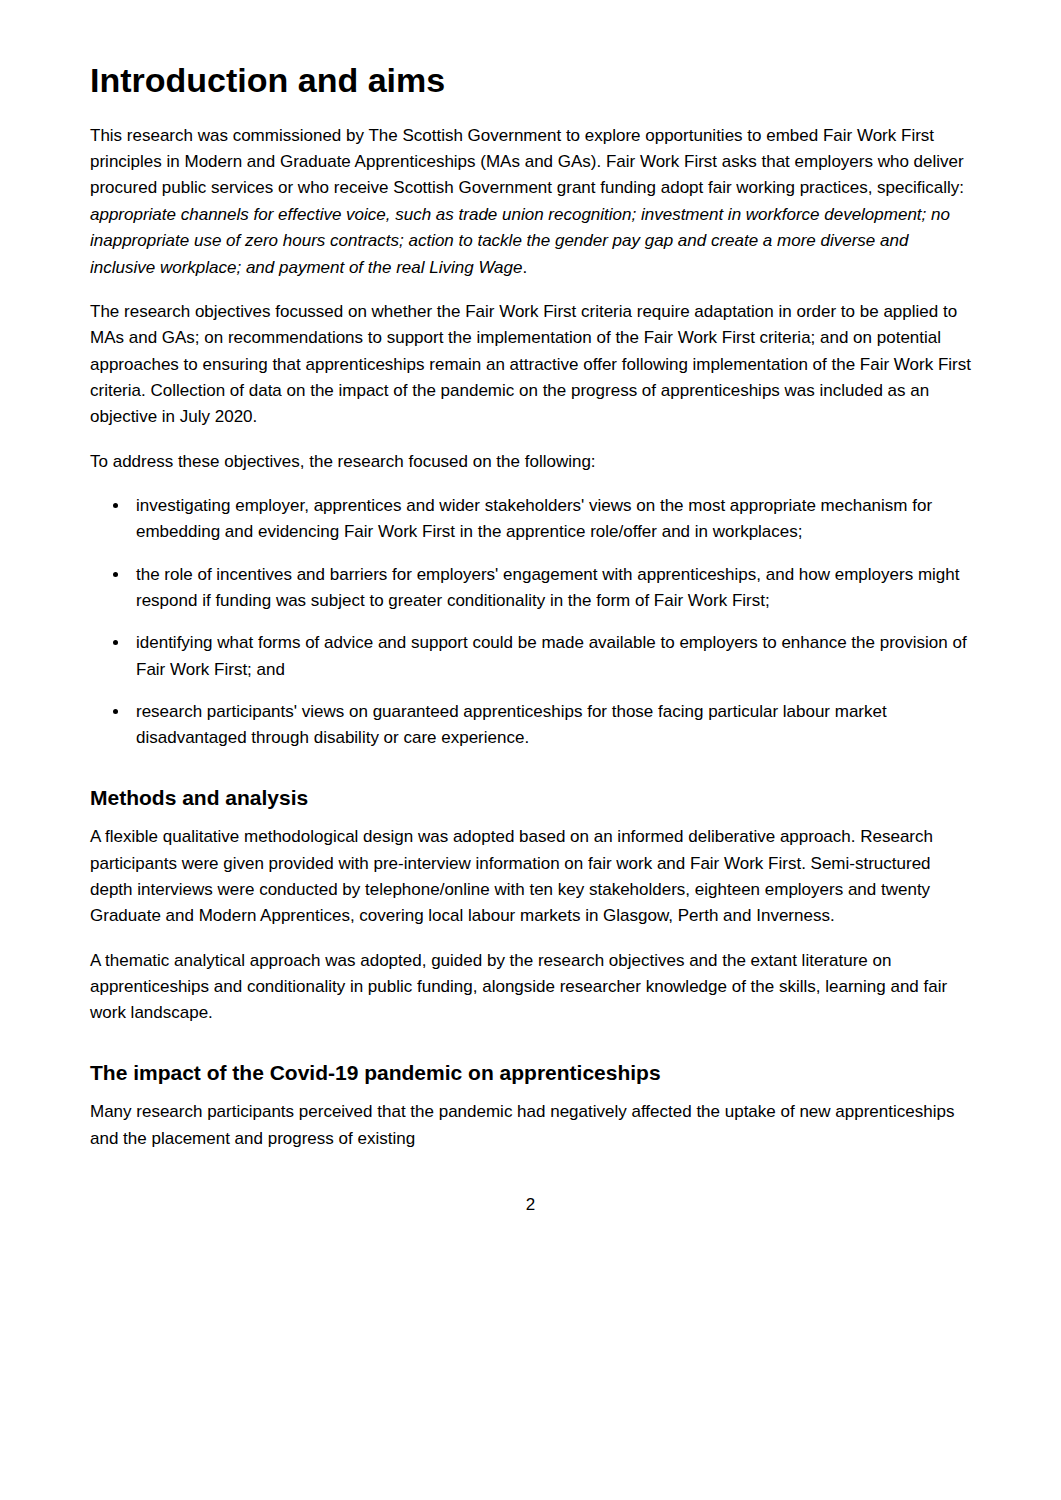Introduction and aims
This research was commissioned by The Scottish Government to explore opportunities to embed Fair Work First principles in Modern and Graduate Apprenticeships (MAs and GAs). Fair Work First asks that employers who deliver procured public services or who receive Scottish Government grant funding adopt fair working practices, specifically: appropriate channels for effective voice, such as trade union recognition; investment in workforce development; no inappropriate use of zero hours contracts; action to tackle the gender pay gap and create a more diverse and inclusive workplace; and payment of the real Living Wage.
The research objectives focussed on whether the Fair Work First criteria require adaptation in order to be applied to MAs and GAs; on recommendations to support the implementation of the Fair Work First criteria; and on potential approaches to ensuring that apprenticeships remain an attractive offer following implementation of the Fair Work First criteria. Collection of data on the impact of the pandemic on the progress of apprenticeships was included as an objective in July 2020.
To address these objectives, the research focused on the following:
investigating employer, apprentices and wider stakeholders' views on the most appropriate mechanism for embedding and evidencing Fair Work First in the apprentice role/offer and in workplaces;
the role of incentives and barriers for employers' engagement with apprenticeships, and how employers might respond if funding was subject to greater conditionality in the form of Fair Work First;
identifying what forms of advice and support could be made available to employers to enhance the provision of Fair Work First; and
research participants' views on guaranteed apprenticeships for those facing particular labour market disadvantaged through disability or care experience.
Methods and analysis
A flexible qualitative methodological design was adopted based on an informed deliberative approach. Research participants were given provided with pre-interview information on fair work and Fair Work First. Semi-structured depth interviews were conducted by telephone/online with ten key stakeholders, eighteen employers and twenty Graduate and Modern Apprentices, covering local labour markets in Glasgow, Perth and Inverness.
A thematic analytical approach was adopted, guided by the research objectives and the extant literature on apprenticeships and conditionality in public funding, alongside researcher knowledge of the skills, learning and fair work landscape.
The impact of the Covid-19 pandemic on apprenticeships
Many research participants perceived that the pandemic had negatively affected the uptake of new apprenticeships and the placement and progress of existing
2